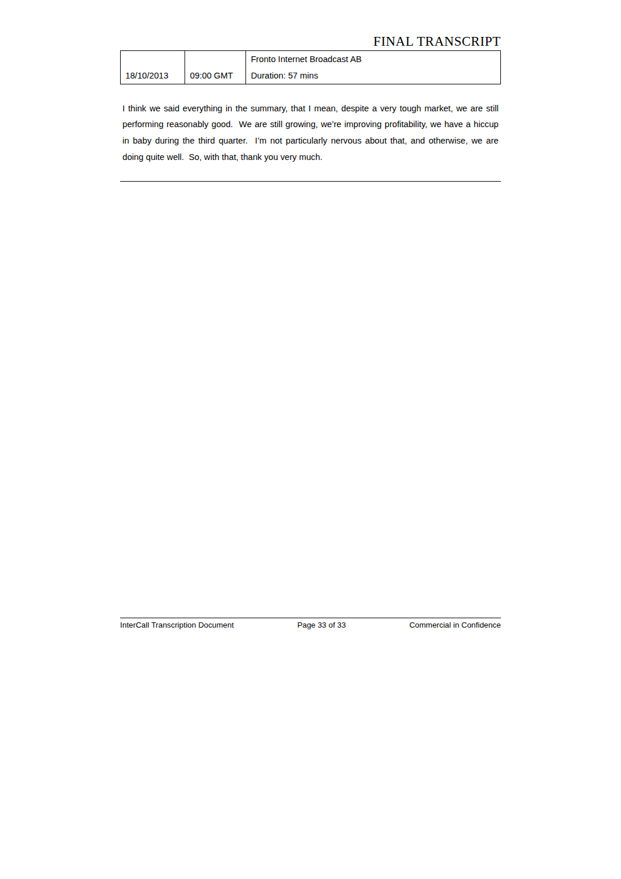FINAL TRANSCRIPT
| | | Fronto Internet Broadcast AB |
| 18/10/2013 | 09:00 GMT | Duration: 57 mins |
I think we said everything in the summary, that I mean, despite a very tough market, we are still performing reasonably good. We are still growing, we’re improving profitability, we have a hiccup in baby during the third quarter. I’m not particularly nervous about that, and otherwise, we are doing quite well. So, with that, thank you very much.
InterCall Transcription Document
Page 33 of 33
Commercial in Confidence